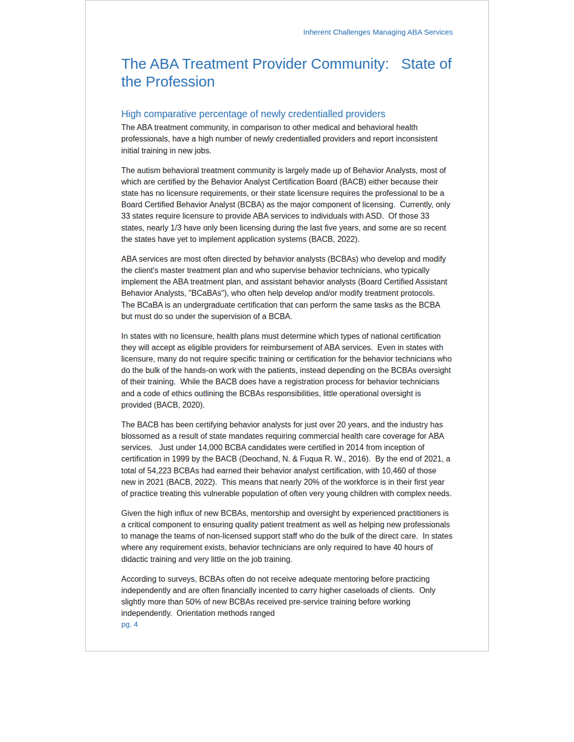Inherent Challenges Managing ABA Services
The ABA Treatment Provider Community: State of the Profession
High comparative percentage of newly credentialled providers
The ABA treatment community, in comparison to other medical and behavioral health professionals, have a high number of newly credentialled providers and report inconsistent initial training in new jobs.
The autism behavioral treatment community is largely made up of Behavior Analysts, most of which are certified by the Behavior Analyst Certification Board (BACB) either because their state has no licensure requirements, or their state licensure requires the professional to be a Board Certified Behavior Analyst (BCBA) as the major component of licensing. Currently, only 33 states require licensure to provide ABA services to individuals with ASD. Of those 33 states, nearly 1/3 have only been licensing during the last five years, and some are so recent the states have yet to implement application systems (BACB, 2022).
ABA services are most often directed by behavior analysts (BCBAs) who develop and modify the client's master treatment plan and who supervise behavior technicians, who typically implement the ABA treatment plan, and assistant behavior analysts (Board Certified Assistant Behavior Analysts, "BCaBAs"), who often help develop and/or modify treatment protocols. The BCaBA is an undergraduate certification that can perform the same tasks as the BCBA but must do so under the supervision of a BCBA.
In states with no licensure, health plans must determine which types of national certification they will accept as eligible providers for reimbursement of ABA services. Even in states with licensure, many do not require specific training or certification for the behavior technicians who do the bulk of the hands-on work with the patients, instead depending on the BCBAs oversight of their training. While the BACB does have a registration process for behavior technicians and a code of ethics outlining the BCBAs responsibilities, little operational oversight is provided (BACB, 2020).
The BACB has been certifying behavior analysts for just over 20 years, and the industry has blossomed as a result of state mandates requiring commercial health care coverage for ABA services. Just under 14,000 BCBA candidates were certified in 2014 from inception of certification in 1999 by the BACB (Deochand, N. & Fuqua R. W., 2016). By the end of 2021, a total of 54,223 BCBAs had earned their behavior analyst certification, with 10,460 of those new in 2021 (BACB, 2022). This means that nearly 20% of the workforce is in their first year of practice treating this vulnerable population of often very young children with complex needs.
Given the high influx of new BCBAs, mentorship and oversight by experienced practitioners is a critical component to ensuring quality patient treatment as well as helping new professionals to manage the teams of non-licensed support staff who do the bulk of the direct care. In states where any requirement exists, behavior technicians are only required to have 40 hours of didactic training and very little on the job training.
According to surveys, BCBAs often do not receive adequate mentoring before practicing independently and are often financially incented to carry higher caseloads of clients. Only slightly more than 50% of new BCBAs received pre-service training before working independently. Orientation methods ranged
pg. 4